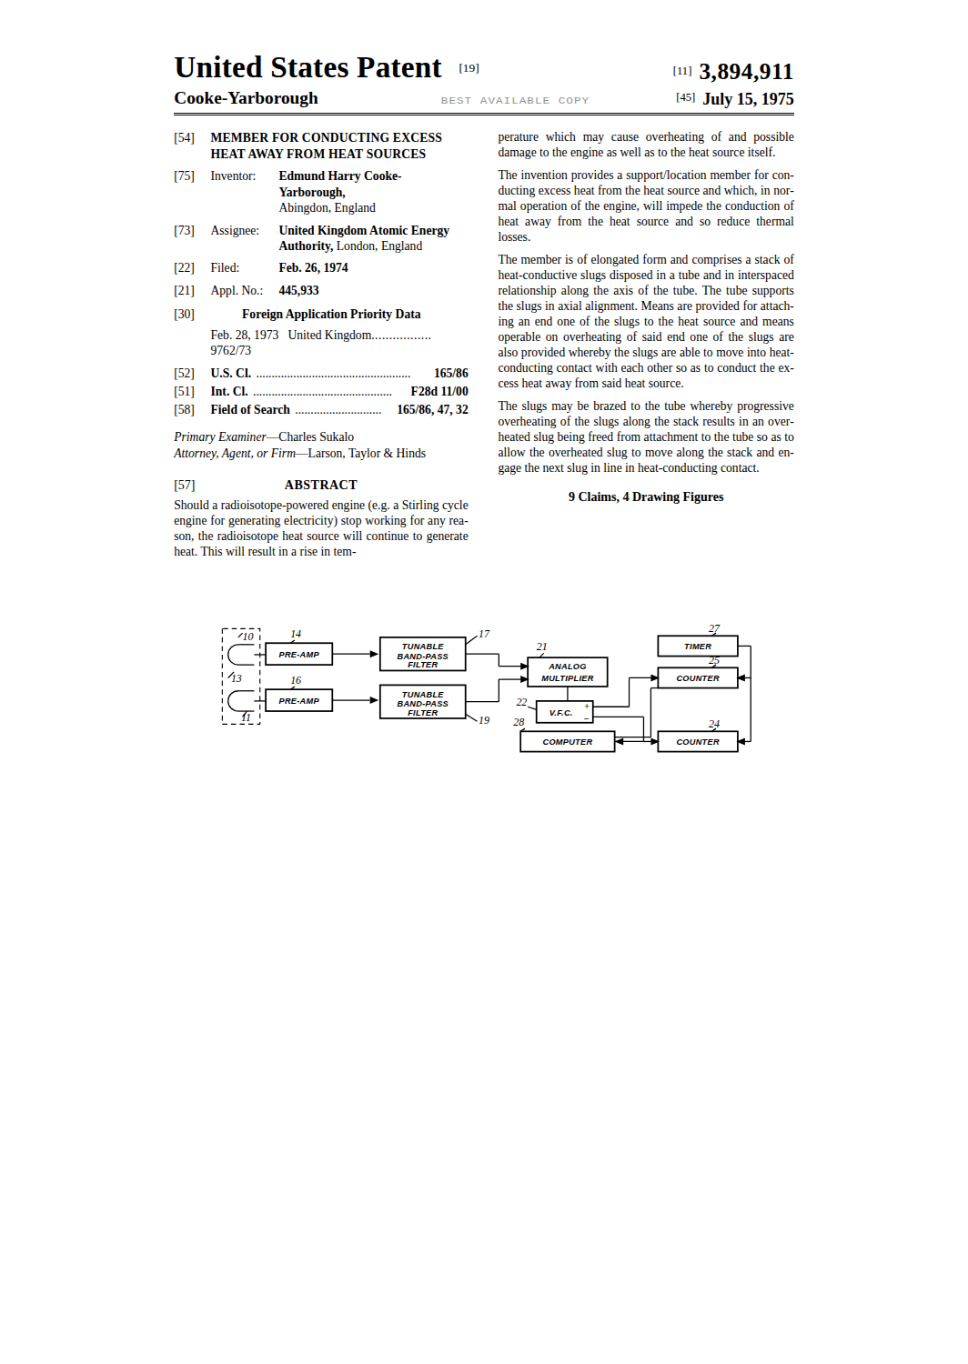United States Patent [19]
[11] 3,894,911
Cooke-Yarborough
BEST AVAILABLE COPY
[45] July 15, 1975
[54]
Member for Conducting Excess
Heat Away From Heat Sources
[75]
Inventor:
Edmund Harry Cooke-Yarborough,
Abingdon, England
[73]
Assignee:
United Kingdom Atomic Energy
Authority, London, England
[22]
Filed:
Feb. 26, 1974
[21]
Appl. No.:
445,933
[30] Foreign Application Priority Data
Feb. 28, 1973 United Kingdom................. 9762/73
[52]
U.S. Cl. .................................................. 165/86
[51]
Int. Cl. ............................................. F28d 11/00
[58]
Field of Search ............................ 165/86, 47, 32
Primary Examiner—Charles Sukalo
Attorney, Agent, or Firm—Larson, Taylor & Hinds
[57] ABSTRACT
Should a radioisotope-powered engine (e.g. a Stirling cycle engine for generating electricity) stop working for any reason, the radioisotope heat source will continue to generate heat. This will result in a rise in tem-
perature which may cause overheating of and possible damage to the engine as well as to the heat source itself.
The invention provides a support/location member for conducting excess heat from the heat source and which, in normal operation of the engine, will impede the conduction of heat away from the heat source and so reduce thermal losses.
The member is of elongated form and comprises a stack of heat-conductive slugs disposed in a tube and in interspaced relationship along the axis of the tube. The tube supports the slugs in axial alignment. Means are provided for attaching an end one of the slugs to the heat source and means operable on overheating of said end one of the slugs are also provided whereby the slugs are able to move into heat-conducting contact with each other so as to conduct the excess heat away from said heat source.
The slugs may be brazed to the tube whereby progressive overheating of the slugs along the stack results in an overheated slug being freed from attachment to the tube so as to allow the overheated slug to move along the stack and engage the next slug in line in heat-conducting contact.
9 Claims, 4 Drawing Figures
10 11 13 PRE-AMP 14 PRE-AMP 16 TUNABLE BAND-PASS FILTER 17 TUNABLE BAND-PASS FILTER 19 ANALOG MULTIPLIER 21 V.F.C. + – 22 TIMER 27 COUNTER 25 COUNTER 24 COMPUTER 28